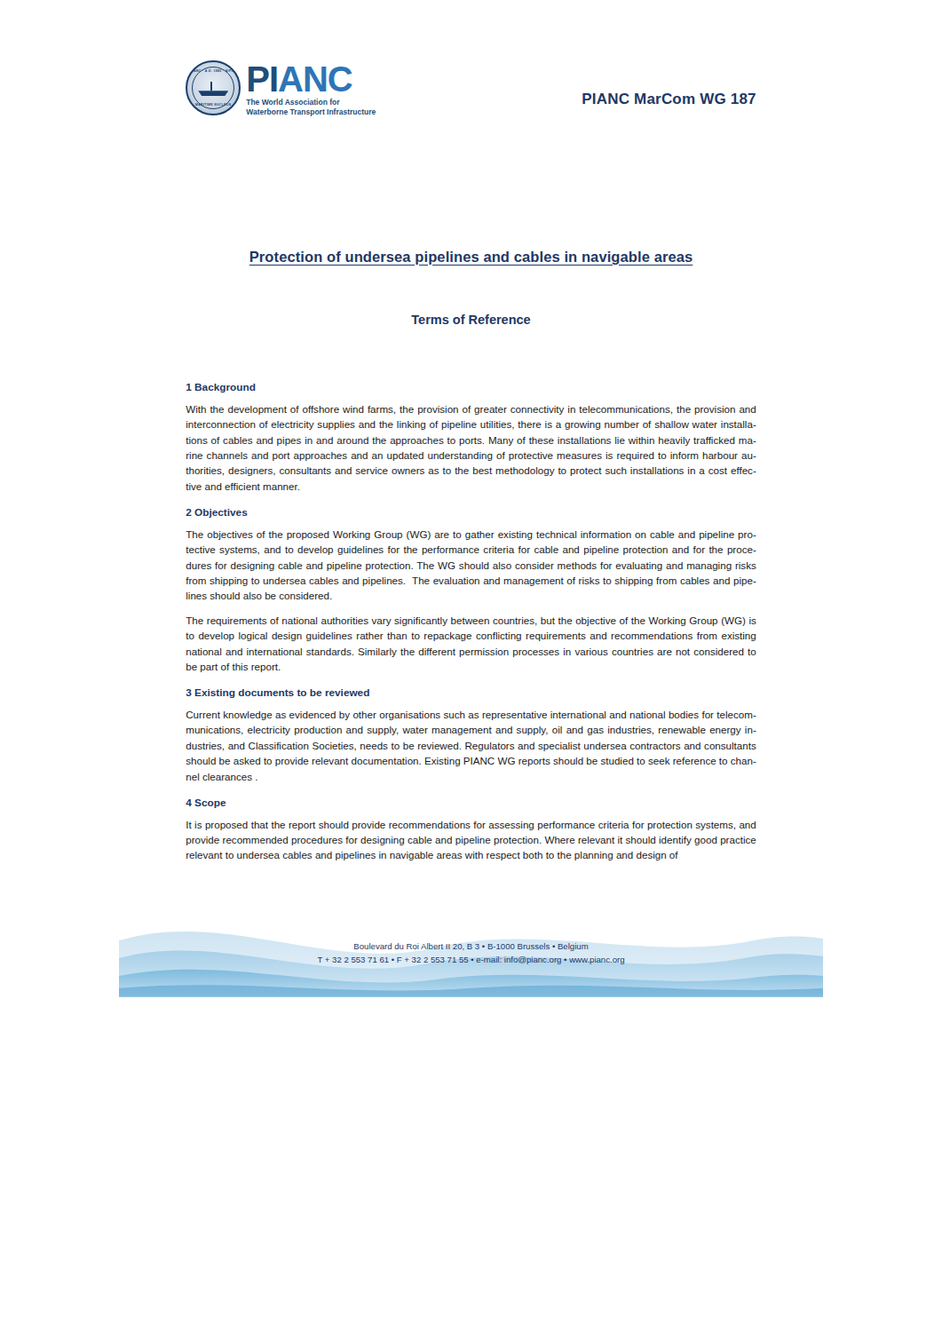PIANC · A.D. 1885 · AIPCN
MARITIME NUCLEUS
PI ANC
The World Association for Waterborne Transport Infrastructure
PIANC MarCom WG 187
Protection of undersea pipelines and cables in navigable areas
Terms of Reference
1 Background
With the development of offshore wind farms, the provision of greater connectivity in telecommunications, the provision and interconnection of electricity supplies and the linking of pipeline utilities, there is a growing number of shallow water installations of cables and pipes in and around the approaches to ports. Many of these installations lie within heavily trafficked marine channels and port approaches and an updated understanding of protective measures is required to inform harbour authorities, designers, consultants and service owners as to the best methodology to protect such installations in a cost effective and efficient manner.
2 Objectives
The objectives of the proposed Working Group (WG) are to gather existing technical information on cable and pipeline protective systems, and to develop guidelines for the performance criteria for cable and pipeline protection and for the procedures for designing cable and pipeline protection. The WG should also consider methods for evaluating and managing risks from shipping to undersea cables and pipelines. The evaluation and management of risks to shipping from cables and pipelines should also be considered.
The requirements of national authorities vary significantly between countries, but the objective of the Working Group (WG) is to develop logical design guidelines rather than to repackage conflicting requirements and recommendations from existing national and international standards. Similarly the different permission processes in various countries are not considered to be part of this report.
3 Existing documents to be reviewed
Current knowledge as evidenced by other organisations such as representative international and national bodies for telecommunications, electricity production and supply, water management and supply, oil and gas industries, renewable energy industries, and Classification Societies, needs to be reviewed. Regulators and specialist undersea contractors and consultants should be asked to provide relevant documentation. Existing PIANC WG reports should be studied to seek reference to channel clearances .
4 Scope
It is proposed that the report should provide recommendations for assessing performance criteria for protection systems, and provide recommended procedures for designing cable and pipeline protection. Where relevant it should identify good practice relevant to undersea cables and pipelines in navigable areas with respect both to the planning and design of
Boulevard du Roi Albert II 20, B 3 • B-1000 Brussels • Belgium
T + 32 2 553 71 61 • F + 32 2 553 71 55 • e-mail: info@pianc.org • www.pianc.org